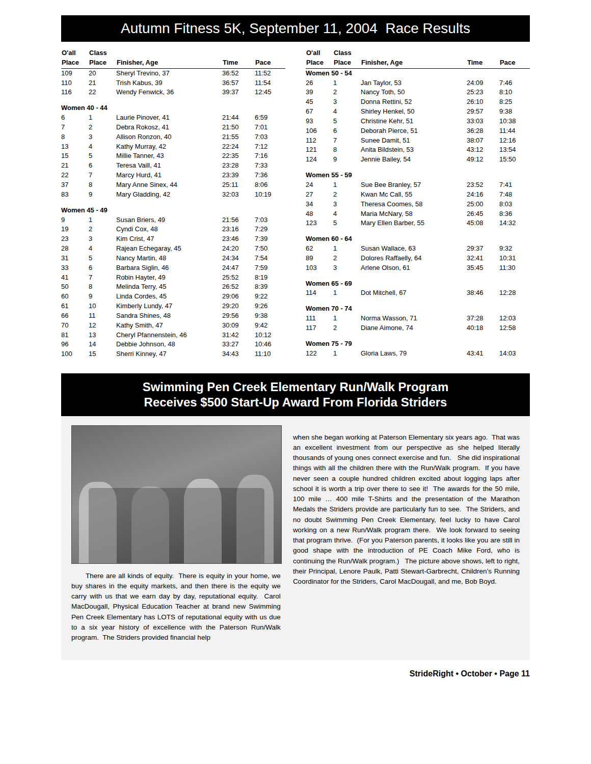Autumn Fitness 5K, September 11, 2004 Race Results
| O'all Place | Class Place | Finisher, Age | Time | Pace |
| --- | --- | --- | --- | --- |
| 109 | 20 | Sheryl Trevino, 37 | 36:52 | 11:52 |
| 110 | 21 | Trish Kabus, 39 | 36:57 | 11:54 |
| 116 | 22 | Wendy Fenwick, 36 | 39:37 | 12:45 |
| Women 40 - 44 |
| 6 | 1 | Laurie Pinover, 41 | 21:44 | 6:59 |
| 7 | 2 | Debra Rokosz, 41 | 21:50 | 7:01 |
| 8 | 3 | Allison Ronzon, 40 | 21:55 | 7:03 |
| 13 | 4 | Kathy Murray, 42 | 22:24 | 7:12 |
| 15 | 5 | Millie Tanner, 43 | 22:35 | 7:16 |
| 21 | 6 | Teresa Vaill, 41 | 23:28 | 7:33 |
| 22 | 7 | Marcy Hurd, 41 | 23:39 | 7:36 |
| 37 | 8 | Mary Anne Sinex, 44 | 25:11 | 8:06 |
| 83 | 9 | Mary Gladding, 42 | 32:03 | 10:19 |
| Women 45 - 49 |
| 9 | 1 | Susan Briers, 49 | 21:56 | 7:03 |
| 19 | 2 | Cyndi Cox, 48 | 23:16 | 7:29 |
| 23 | 3 | Kim Crist, 47 | 23:46 | 7:39 |
| 28 | 4 | Rajean Echegaray, 45 | 24:20 | 7:50 |
| 31 | 5 | Nancy Martin, 48 | 24:34 | 7:54 |
| 33 | 6 | Barbara Siglin, 46 | 24:47 | 7:59 |
| 41 | 7 | Robin Hayter, 49 | 25:52 | 8:19 |
| 50 | 8 | Melinda Terry, 45 | 26:52 | 8:39 |
| 60 | 9 | Linda Cordes, 45 | 29:06 | 9:22 |
| 61 | 10 | Kimberly Lundy, 47 | 29:20 | 9:26 |
| 66 | 11 | Sandra Shines, 48 | 29:56 | 9:38 |
| 70 | 12 | Kathy Smith, 47 | 30:09 | 9:42 |
| 81 | 13 | Cheryl Pfannenstein, 46 | 31:42 | 10:12 |
| 96 | 14 | Debbie Johnson, 48 | 33:27 | 10:46 |
| 100 | 15 | Sherri Kinney, 47 | 34:43 | 11:10 |
| O'all Place | Class Place | Finisher, Age | Time | Pace |
| --- | --- | --- | --- | --- |
| Women 50 - 54 |
| 26 | 1 | Jan Taylor, 53 | 24:09 | 7:46 |
| 39 | 2 | Nancy Toth, 50 | 25:23 | 8:10 |
| 45 | 3 | Donna Rettini, 52 | 26:10 | 8:25 |
| 67 | 4 | Shirley Henkel, 50 | 29:57 | 9:38 |
| 93 | 5 | Christine Kehr, 51 | 33:03 | 10:38 |
| 106 | 6 | Deborah Pierce, 51 | 36:28 | 11:44 |
| 112 | 7 | Sunee Damit, 51 | 38:07 | 12:16 |
| 121 | 8 | Anita Bildstein, 53 | 43:12 | 13:54 |
| 124 | 9 | Jennie Bailey, 54 | 49:12 | 15:50 |
| Women 55 - 59 |
| 24 | 1 | Sue Bee Branley, 57 | 23:52 | 7:41 |
| 27 | 2 | Kwan Mc Call, 55 | 24:16 | 7:48 |
| 34 | 3 | Theresa Coomes, 58 | 25:00 | 8:03 |
| 48 | 4 | Maria McNary, 58 | 26:45 | 8:36 |
| 123 | 5 | Mary Ellen Barber, 55 | 45:08 | 14:32 |
| Women 60 - 64 |
| 62 | 1 | Susan Wallace, 63 | 29:37 | 9:32 |
| 89 | 2 | Dolores Raffaelly, 64 | 32:41 | 10:31 |
| 103 | 3 | Arlene Olson, 61 | 35:45 | 11:30 |
| Women 65 - 69 |
| 114 | 1 | Dot Mitchell, 67 | 38:46 | 12:28 |
| Women 70 - 74 |
| 111 | 1 | Norma Wasson, 71 | 37:28 | 12:03 |
| 117 | 2 | Diane Aimone, 74 | 40:18 | 12:58 |
| Women 75 - 79 |
| 122 | 1 | Gloria Laws, 79 | 43:41 | 14:03 |
Swimming Pen Creek Elementary Run/Walk Program
Receives $500 Start-Up Award From Florida Striders
There are all kinds of equity. There is equity in your home, we buy shares in the equity markets, and then there is the equity we carry with us that we earn day by day, reputational equity. Carol MacDougall, Physical Education Teacher at brand new Swimming Pen Creek Elementary has LOTS of reputational equity with us due to a six year history of excellence with the Paterson Run/Walk program. The Striders provided financial help
when she began working at Paterson Elementary six years ago. That was an excellent investment from our perspective as she helped literally thousands of young ones connect exercise and fun. She did inspirational things with all the children there with the Run/Walk program. If you have never seen a couple hundred children excited about logging laps after school it is worth a trip over there to see it! The awards for the 50 mile, 100 mile … 400 mile T-Shirts and the presentation of the Marathon Medals the Striders provide are particularly fun to see. The Striders, and no doubt Swimming Pen Creek Elementary, feel lucky to have Carol working on a new Run/Walk program there. We look forward to seeing that program thrive. (For you Paterson parents, it looks like you are still in good shape with the introduction of PE Coach Mike Ford, who is continuing the Run/Walk program.) The picture above shows, left to right, their Principal, Lenore Paulk, Patti Stewart-Garbrecht, Children’s Running Coordinator for the Striders, Carol MacDougall, and me, Bob Boyd.
StrideRight • October • Page 11